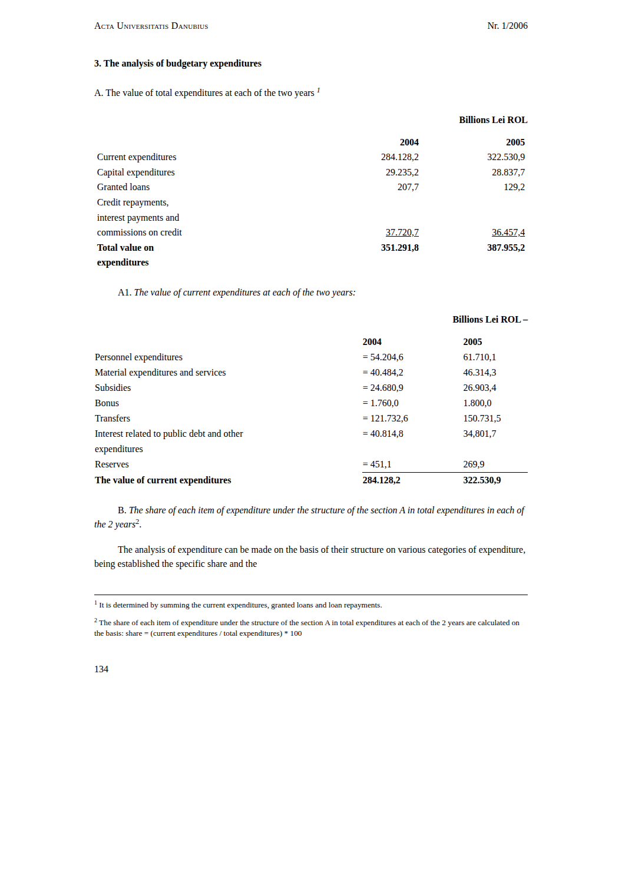Acta Universitatis Danubius Nr. 1/2006
3. The analysis of budgetary expenditures
A. The value of total expenditures at each of the two years 1
Billions Lei ROL
| | 2004 | 2005 |
| --- | --- | --- |
| Current expenditures | 284.128,2 | 322.530,9 |
| Capital expenditures | 29.235,2 | 28.837,7 |
| Granted loans | 207,7 | 129,2 |
| Credit repayments, | | |
| interest payments and | | |
| commissions on credit | 37.720,7 | 36.457,4 |
| Total value on | 351.291,8 | 387.955,2 |
| expenditures | | |
A1. The value of current expenditures at each of the two years:
Billions Lei ROL –
| | 2004 | 2005 |
| --- | --- | --- |
| Personnel expenditures | = 54.204,6 | 61.710,1 |
| Material expenditures and services | = 40.484,2 | 46.314,3 |
| Subsidies | = 24.680,9 | 26.903,4 |
| Bonus | = 1.760,0 | 1.800,0 |
| Transfers | = 121.732,6 | 150.731,5 |
| Interest related to public debt and other | = 40.814,8 | 34,801,7 |
| expenditures | | |
| Reserves | = 451,1 | 269,9 |
| The value of current expenditures | 284.128,2 | 322.530,9 |
B. The share of each item of expenditure under the structure of the section A in total expenditures in each of the 2 years2.
The analysis of expenditure can be made on the basis of their structure on various categories of expenditure, being established the specific share and the
1 It is determined by summing the current expenditures, granted loans and loan repayments.
2 The share of each item of expenditure under the structure of the section A in total expenditures at each of the 2 years are calculated on the basis: share = (current expenditures / total expenditures) * 100
134